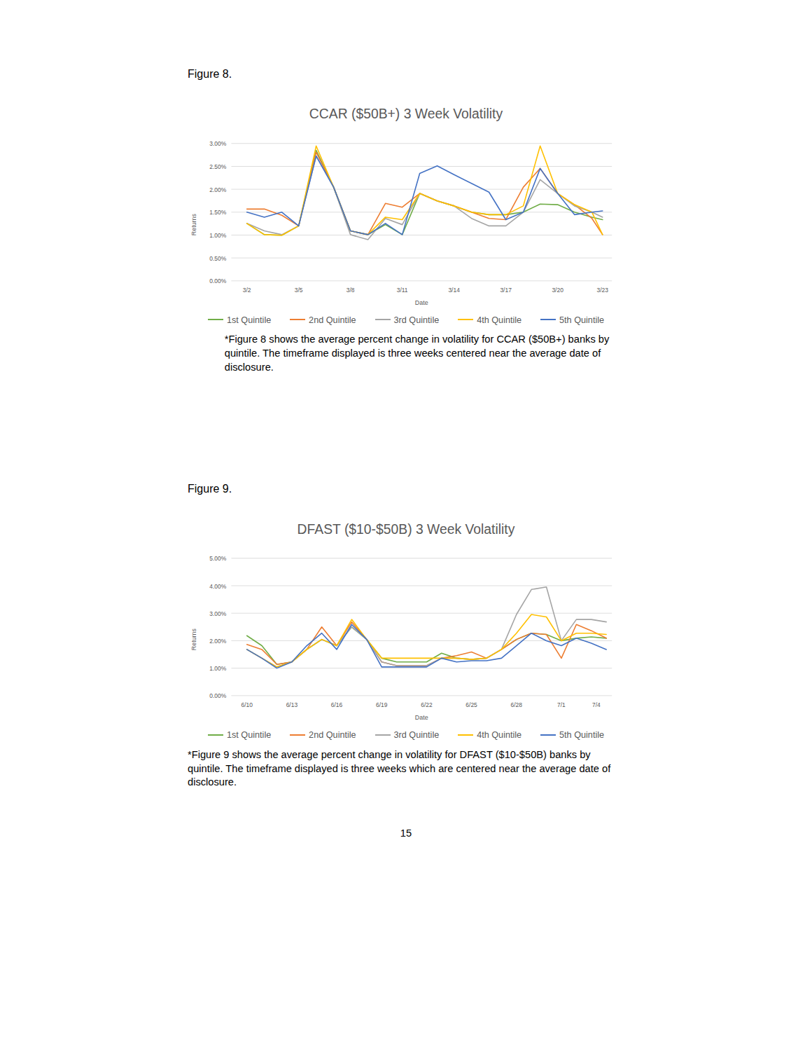Figure 8.
CCAR ($50B+) 3 Week Volatility
Returns 3.00% 2.50% 2.00% 1.50% 1.00% 0.50% 0.00% 3/2 3/5 3/8 3/11 3/14 3/17 3/20 3/23 Date
1st Quintile 2nd Quintile 3rd Quintile 4th Quintile 5th Quintile
*Figure 8 shows the average percent change in volatility for CCAR ($50B+) banks by quintile. The timeframe displayed is three weeks centered near the average date of disclosure.
Figure 9.
DFAST ($10-$50B) 3 Week Volatility
Returns 5.00% 4.00% 3.00% 2.00% 1.00% 0.00% 6/10 6/13 6/16 6/19 6/22 6/25 6/28 7/1 7/4 Date
1st Quintile 2nd Quintile 3rd Quintile 4th Quintile 5th Quintile
*Figure 9 shows the average percent change in volatility for DFAST ($10-$50B) banks by quintile. The timeframe displayed is three weeks which are centered near the average date of disclosure.
15